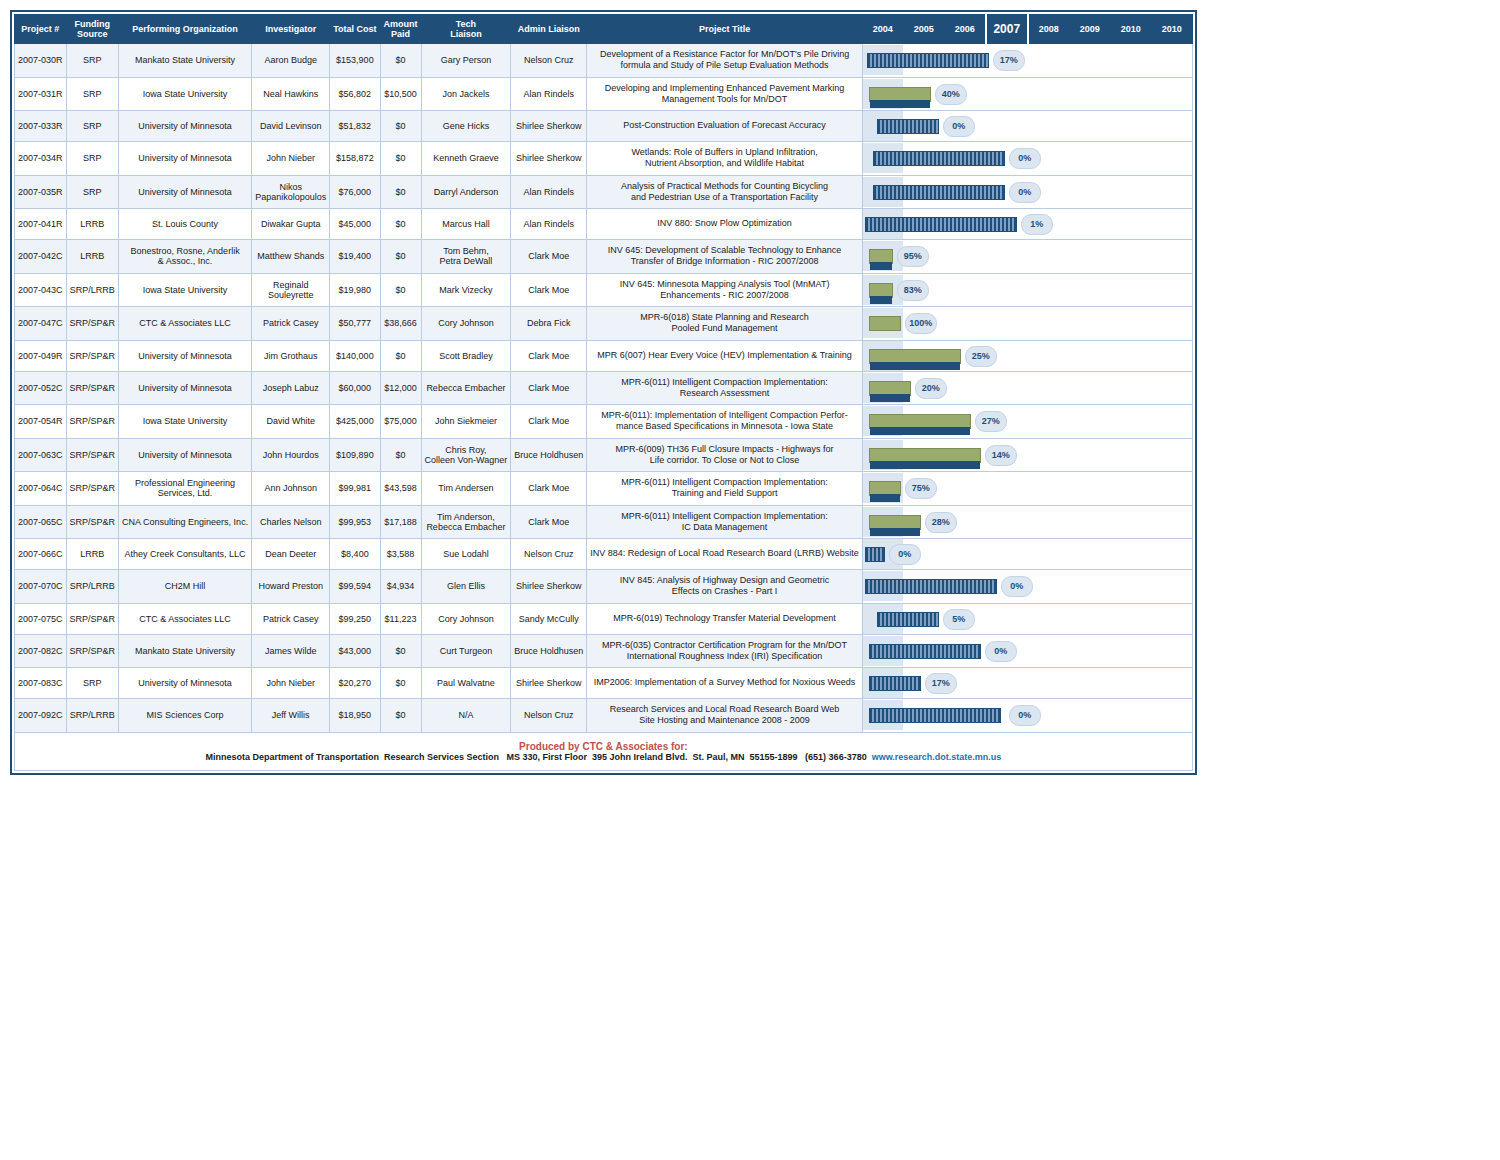| Project # | Funding Source | Performing Organization | Investigator | Total Cost | Amount Paid | Tech Liaison | Admin Liaison | Project Title | 2004 | 2005 | 2006 | 2007 | 2008 | 2009 | 2010 | 2010 |
| --- | --- | --- | --- | --- | --- | --- | --- | --- | --- | --- | --- | --- | --- | --- | --- | --- |
| 2007-030R | SRP | Mankato State University | Aaron Budge | $153,900 | $0 | Gary Person | Nelson Cruz | Development of a Resistance Factor for Mn/DOT's Pile Driving formula and Study of Pile Setup Evaluation Methods | 17% |
| 2007-031R | SRP | Iowa State University | Neal Hawkins | $56,802 | $10,500 | Jon Jackels | Alan Rindels | Developing and Implementing Enhanced Pavement Marking Management Tools for Mn/DOT | 40% |
| 2007-033R | SRP | University of Minnesota | David Levinson | $51,832 | $0 | Gene Hicks | Shirlee Sherkow | Post-Construction Evaluation of Forecast Accuracy | 0% |
| 2007-034R | SRP | University of Minnesota | John Nieber | $158,872 | $0 | Kenneth Graeve | Shirlee Sherkow | Wetlands: Role of Buffers in Upland Infiltration, Nutrient Absorption, and Wildlife Habitat | 0% |
| 2007-035R | SRP | University of Minnesota | Nikos Papanikolopoulos | $76,000 | $0 | Darryl Anderson | Alan Rindels | Analysis of Practical Methods for Counting Bicycling and Pedestrian Use of a Transportation Facility | 0% |
| 2007-041R | LRRB | St. Louis County | Diwakar Gupta | $45,000 | $0 | Marcus Hall | Alan Rindels | INV 880: Snow Plow Optimization | 1% |
| 2007-042C | LRRB | Bonestroo, Rosne, Anderlik & Assoc., Inc. | Matthew Shands | $19,400 | $0 | Tom Behm, Petra DeWall | Clark Moe | INV 645: Development of Scalable Technology to Enhance Transfer of Bridge Information - RIC 2007/2008 | 95% |
| 2007-043C | SRP/LRRB | Iowa State University | Reginald Souleyrette | $19,980 | $0 | Mark Vizecky | Clark Moe | INV 645: Minnesota Mapping Analysis Tool (MnMAT) Enhancements - RIC 2007/2008 | 83% |
| 2007-047C | SRP/SP&R | CTC & Associates LLC | Patrick Casey | $50,777 | $38,666 | Cory Johnson | Debra Fick | MPR-6(018) State Planning and Research Pooled Fund Management | 100% |
| 2007-049R | SRP/SP&R | University of Minnesota | Jim Grothaus | $140,000 | $0 | Scott Bradley | Clark Moe | MPR 6(007) Hear Every Voice (HEV) Implementation & Training | 25% |
| 2007-052C | SRP/SP&R | University of Minnesota | Joseph Labuz | $60,000 | $12,000 | Rebecca Embacher | Clark Moe | MPR-6(011) Intelligent Compaction Implementation: Research Assessment | 20% |
| 2007-054R | SRP/SP&R | Iowa State University | David White | $425,000 | $75,000 | John Siekmeier | Clark Moe | MPR-6(011): Implementation of Intelligent Compaction Perfor- mance Based Specifications in Minnesota - Iowa State | 27% |
| 2007-063C | SRP/SP&R | University of Minnesota | John Hourdos | $109,890 | $0 | Chris Roy, Colleen Von-Wagner | Bruce Holdhusen | MPR-6(009) TH36 Full Closure Impacts - Highways for Life corridor. To Close or Not to Close | 14% |
| 2007-064C | SRP/SP&R | Professional Engineering Services, Ltd. | Ann Johnson | $99,981 | $43,598 | Tim Andersen | Clark Moe | MPR-6(011) Intelligent Compaction Implementation: Training and Field Support | 75% |
| 2007-065C | SRP/SP&R | CNA Consulting Engineers, Inc. | Charles Nelson | $99,953 | $17,188 | Tim Anderson, Rebecca Embacher | Clark Moe | MPR-6(011) Intelligent Compaction Implementation: IC Data Management | 28% |
| 2007-066C | LRRB | Athey Creek Consultants, LLC | Dean Deeter | $8,400 | $3,588 | Sue Lodahl | Nelson Cruz | INV 884: Redesign of Local Road Research Board (LRRB) Website | 0% |
| 2007-070C | SRP/LRRB | CH2M Hill | Howard Preston | $99,594 | $4,934 | Glen Ellis | Shirlee Sherkow | INV 845: Analysis of Highway Design and Geometric Effects on Crashes - Part I | 0% |
| 2007-075C | SRP/SP&R | CTC & Associates LLC | Patrick Casey | $99,250 | $11,223 | Cory Johnson | Sandy McCully | MPR-6(019) Technology Transfer Material Development | 5% |
| 2007-082C | SRP/SP&R | Mankato State University | James Wilde | $43,000 | $0 | Curt Turgeon | Bruce Holdhusen | MPR-6(035) Contractor Certification Program for the Mn/DOT International Roughness Index (IRI) Specification | 0% |
| 2007-083C | SRP | University of Minnesota | John Nieber | $20,270 | $0 | Paul Walvatne | Shirlee Sherkow | IMP2006: Implementation of a Survey Method for Noxious Weeds | 17% |
| 2007-092C | SRP/LRRB | MIS Sciences Corp | Jeff Willis | $18,950 | $0 | N/A | Nelson Cruz | Research Services and Local Road Research Board Web Site Hosting and Maintenance 2008 - 2009 | 0% |
| Produced by CTC & Associates for: Minnesota Department of Transportation Research Services Section MS 330, First Floor 395 John Ireland Blvd. St. Paul, MN 55155-1899 (651) 366-3780 www.research.dot.state.mn.us |